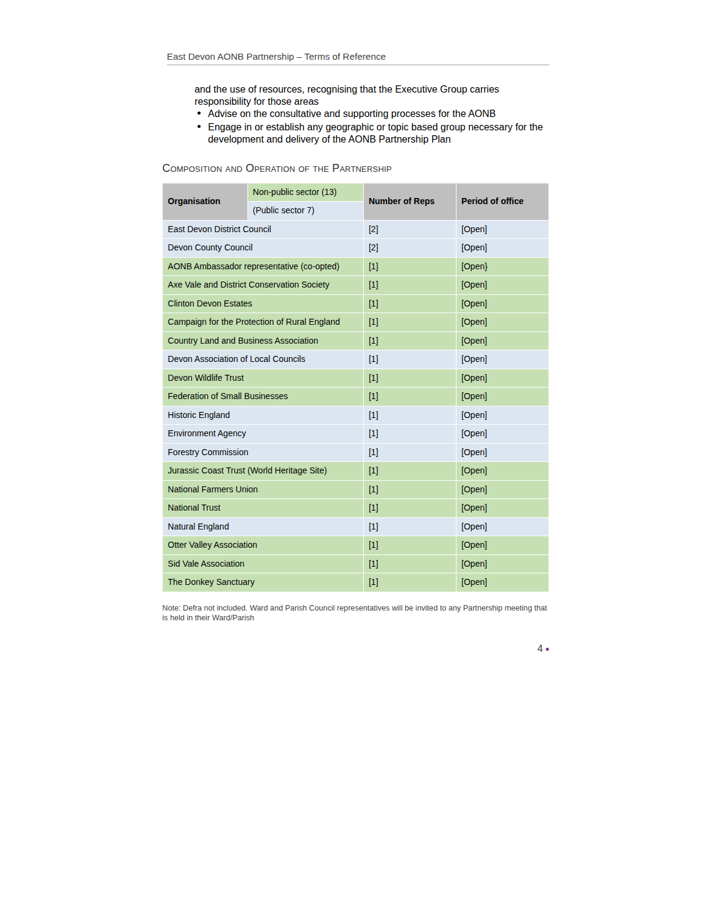East Devon AONB Partnership – Terms of Reference
and the use of resources, recognising that the Executive Group carries responsibility for those areas
Advise on the consultative and supporting processes for the AONB
Engage in or establish any geographic or topic based group necessary for the development and delivery of the AONB Partnership Plan
Composition and Operation of the Partnership
| Organisation | Non-public sector (13) | Number of Reps | Period of office |
| (Public sector 7) |
| East Devon District Council | [2] | [Open] |
| Devon County Council | [2] | [Open] |
| AONB Ambassador representative (co-opted) | [1] | [Open} |
| Axe Vale and District Conservation Society | [1] | [Open] |
| Clinton Devon Estates | [1] | [Open] |
| Campaign for the Protection of Rural England | [1] | [Open] |
| Country Land and Business Association | [1] | [Open] |
| Devon Association of Local Councils | [1] | [Open] |
| Devon Wildlife Trust | [1] | [Open] |
| Federation of Small Businesses | [1] | [Open] |
| Historic England | [1] | [Open] |
| Environment Agency | [1] | [Open] |
| Forestry Commission | [1] | [Open] |
| Jurassic Coast Trust (World Heritage Site) | [1] | [Open] |
| National Farmers Union | [1] | [Open] |
| National Trust | [1] | [Open] |
| Natural England | [1] | [Open] |
| Otter Valley Association | [1] | [Open] |
| Sid Vale Association | [1] | [Open] |
| The Donkey Sanctuary | [1] | [Open] |
Note: Defra not included. Ward and Parish Council representatives will be invited to any Partnership meeting that is held in their Ward/Parish
4•